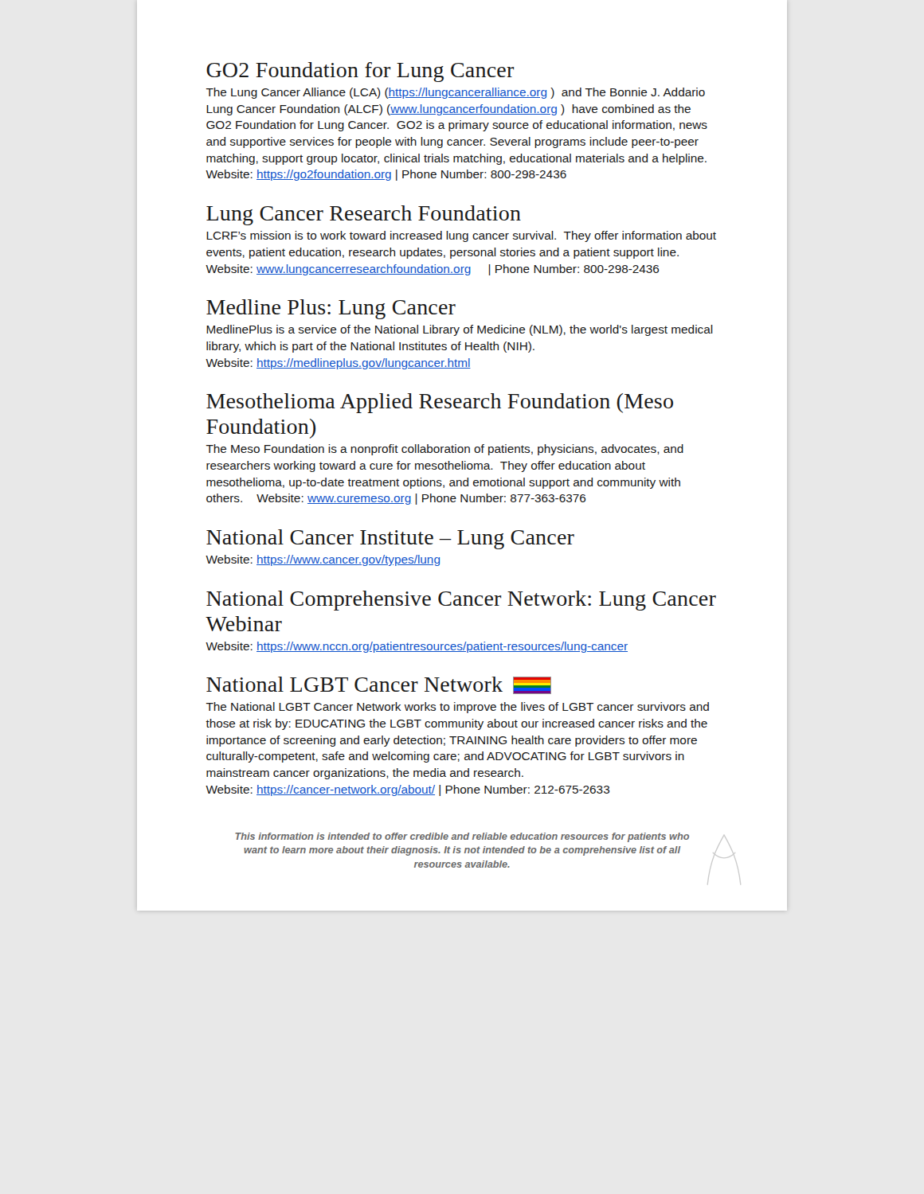GO2 Foundation for Lung Cancer
The Lung Cancer Alliance (LCA) (https://lungcanceralliance.org ) and The Bonnie J. Addario Lung Cancer Foundation (ALCF) (www.lungcancerfoundation.org ) have combined as the GO2 Foundation for Lung Cancer. GO2 is a primary source of educational information, news and supportive services for people with lung cancer. Several programs include peer-to-peer matching, support group locator, clinical trials matching, educational materials and a helpline. Website: https://go2foundation.org | Phone Number: 800-298-2436
Lung Cancer Research Foundation
LCRF’s mission is to work toward increased lung cancer survival. They offer information about events, patient education, research updates, personal stories and a patient support line. Website: www.lungcancerresearchfoundation.org | Phone Number: 800-298-2436
Medline Plus: Lung Cancer
MedlinePlus is a service of the National Library of Medicine (NLM), the world's largest medical library, which is part of the National Institutes of Health (NIH).
Website: https://medlineplus.gov/lungcancer.html
Mesothelioma Applied Research Foundation (Meso Foundation)
The Meso Foundation is a nonprofit collaboration of patients, physicians, advocates, and researchers working toward a cure for mesothelioma. They offer education about mesothelioma, up-to-date treatment options, and emotional support and community with others. Website: www.curemeso.org | Phone Number: 877-363-6376
National Cancer Institute – Lung Cancer
Website: https://www.cancer.gov/types/lung
National Comprehensive Cancer Network: Lung Cancer Webinar
Website: https://www.nccn.org/patientresources/patient-resources/lung-cancer
National LGBT Cancer Network
The National LGBT Cancer Network works to improve the lives of LGBT cancer survivors and those at risk by: EDUCATING the LGBT community about our increased cancer risks and the importance of screening and early detection; TRAINING health care providers to offer more culturally-competent, safe and welcoming care; and ADVOCATING for LGBT survivors in mainstream cancer organizations, the media and research.
Website: https://cancer-network.org/about/ | Phone Number: 212-675-2633
This information is intended to offer credible and reliable education resources for patients who want to learn more about their diagnosis. It is not intended to be a comprehensive list of all resources available.